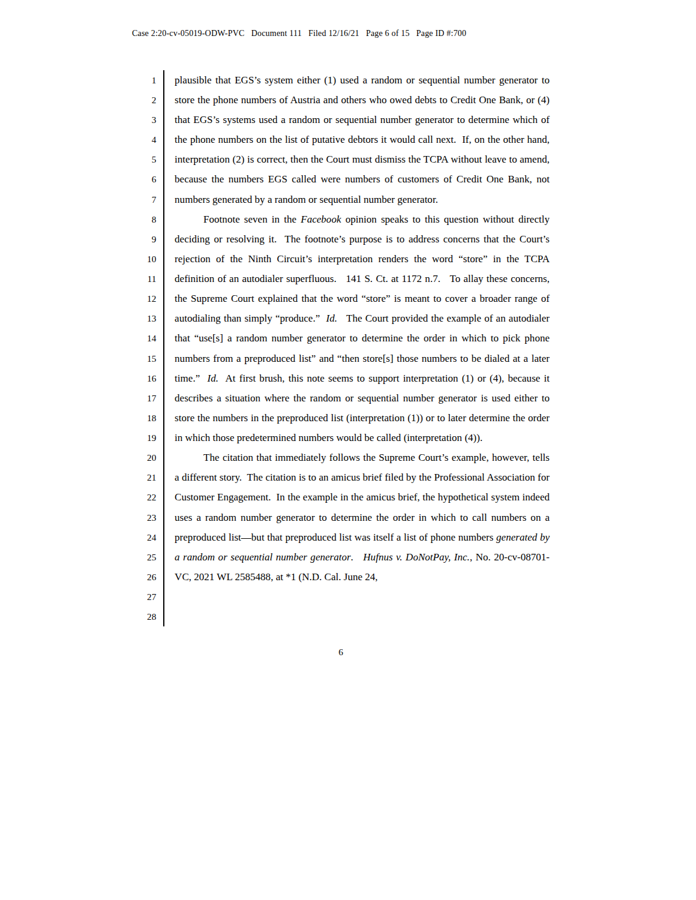Case 2:20-cv-05019-ODW-PVC Document 111 Filed 12/16/21 Page 6 of 15 Page ID #:700
1
2
3
4
5
6
7
8
9
10
11
12
13
14
15
16
17
18
19
20
21
22
23
24
25
26
27
28
plausible that EGS’s system either (1) used a random or sequential number generator to store the phone numbers of Austria and others who owed debts to Credit One Bank, or (4) that EGS’s systems used a random or sequential number generator to determine which of the phone numbers on the list of putative debtors it would call next. If, on the other hand, interpretation (2) is correct, then the Court must dismiss the TCPA without leave to amend, because the numbers EGS called were numbers of customers of Credit One Bank, not numbers generated by a random or sequential number generator.
Footnote seven in the Facebook opinion speaks to this question without directly deciding or resolving it. The footnote’s purpose is to address concerns that the Court’s rejection of the Ninth Circuit’s interpretation renders the word “store” in the TCPA definition of an autodialer superfluous. 141 S. Ct. at 1172 n.7. To allay these concerns, the Supreme Court explained that the word “store” is meant to cover a broader range of autodialing than simply “produce.” Id. The Court provided the example of an autodialer that “use[s] a random number generator to determine the order in which to pick phone numbers from a preproduced list” and “then store[s] those numbers to be dialed at a later time.” Id. At first brush, this note seems to support interpretation (1) or (4), because it describes a situation where the random or sequential number generator is used either to store the numbers in the preproduced list (interpretation (1)) or to later determine the order in which those predetermined numbers would be called (interpretation (4)).
The citation that immediately follows the Supreme Court’s example, however, tells a different story. The citation is to an amicus brief filed by the Professional Association for Customer Engagement. In the example in the amicus brief, the hypothetical system indeed uses a random number generator to determine the order in which to call numbers on a preproduced list—but that preproduced list was itself a list of phone numbers generated by a random or sequential number generator. Hufnus v. DoNotPay, Inc., No. 20-cv-08701-VC, 2021 WL 2585488, at *1 (N.D. Cal. June 24,
6